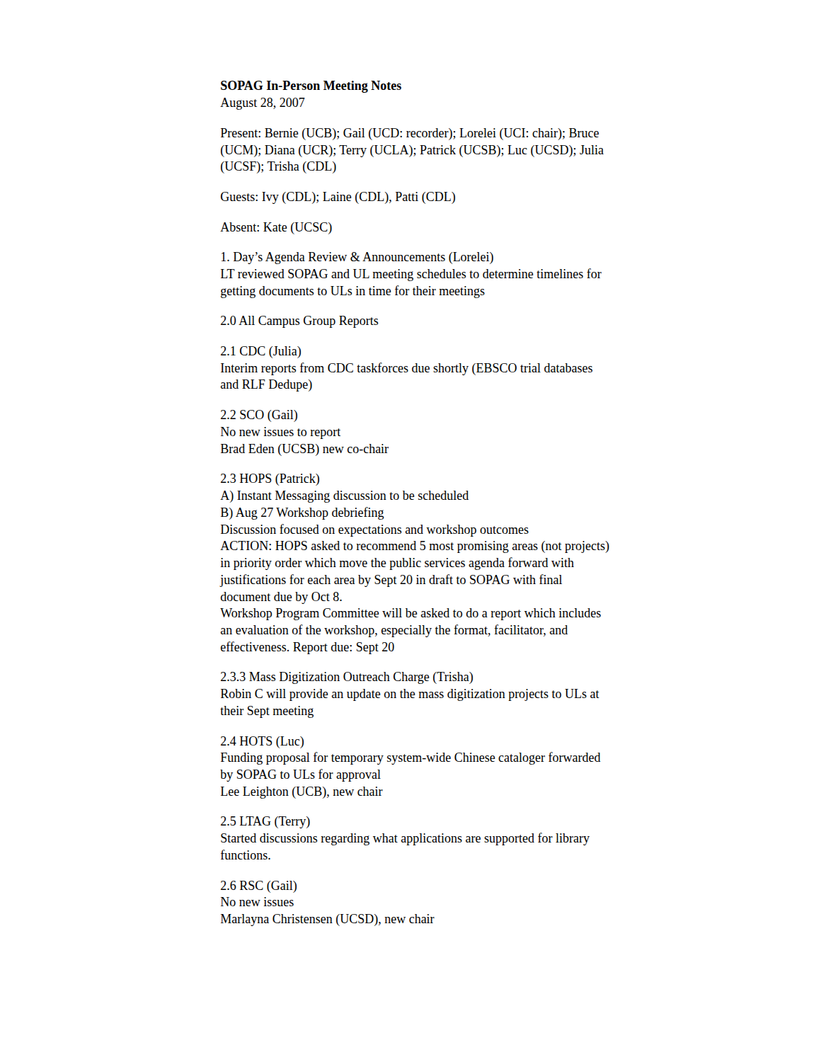SOPAG In-Person Meeting Notes
August 28, 2007
Present: Bernie (UCB); Gail (UCD: recorder); Lorelei (UCI: chair); Bruce (UCM); Diana (UCR); Terry (UCLA); Patrick (UCSB); Luc (UCSD); Julia (UCSF); Trisha (CDL)
Guests: Ivy (CDL); Laine (CDL), Patti (CDL)
Absent: Kate (UCSC)
1. Day’s Agenda Review & Announcements (Lorelei)
LT reviewed SOPAG and UL meeting schedules to determine timelines for getting documents to ULs in time for their meetings
2.0 All Campus Group Reports
2.1 CDC (Julia)
Interim reports from CDC taskforces due shortly (EBSCO trial databases and RLF Dedupe)
2.2 SCO (Gail)
No new issues to report
Brad Eden (UCSB) new co-chair
2.3 HOPS (Patrick)
A) Instant Messaging discussion to be scheduled
B) Aug 27 Workshop debriefing
Discussion focused on expectations and workshop outcomes
ACTION: HOPS asked to recommend 5 most promising areas (not projects) in priority order which move the public services agenda forward with justifications for each area by Sept 20 in draft to SOPAG with final document due by Oct 8.
Workshop Program Committee will be asked to do a report which includes an evaluation of the workshop, especially the format, facilitator, and effectiveness. Report due: Sept 20
2.3.3 Mass Digitization Outreach Charge (Trisha)
Robin C will provide an update on the mass digitization projects to ULs at their Sept meeting
2.4 HOTS (Luc)
Funding proposal for temporary system-wide Chinese cataloger forwarded by SOPAG to ULs for approval
Lee Leighton (UCB), new chair
2.5 LTAG (Terry)
Started discussions regarding what applications are supported for library functions.
2.6 RSC (Gail)
No new issues
Marlayna Christensen (UCSD), new chair